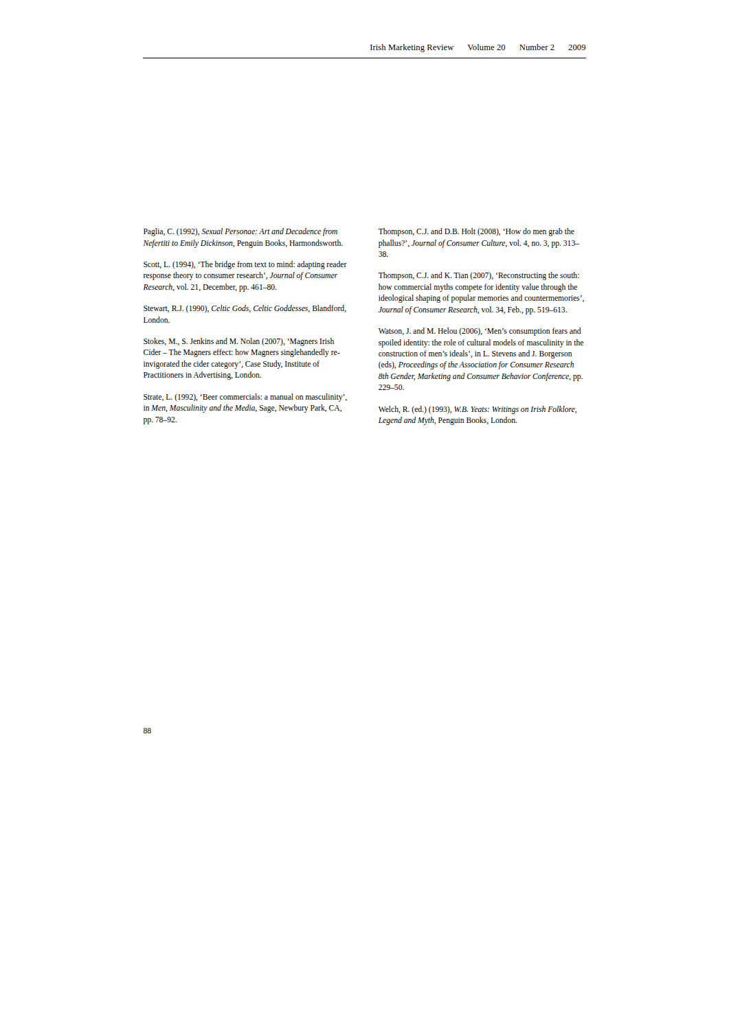Irish Marketing Review Volume 20 Number 2 2009
Paglia, C. (1992), Sexual Personae: Art and Decadence from Nefertiti to Emily Dickinson, Penguin Books, Harmondsworth.
Scott, L. (1994), ‘The bridge from text to mind: adapting reader response theory to consumer research’, Journal of Consumer Research, vol. 21, December, pp. 461–80.
Stewart, R.J. (1990), Celtic Gods, Celtic Goddesses, Blandford, London.
Stokes, M., S. Jenkins and M. Nolan (2007), ‘Magners Irish Cider – The Magners effect: how Magners singlehandedly re-invigorated the cider category’, Case Study, Institute of Practitioners in Advertising, London.
Strate, L. (1992), ‘Beer commercials: a manual on masculinity’, in Men, Masculinity and the Media, Sage, Newbury Park, CA, pp. 78–92.
Thompson, C.J. and D.B. Holt (2008), ‘How do men grab the phallus?’, Journal of Consumer Culture, vol. 4, no. 3, pp. 313–38.
Thompson, C.J. and K. Tian (2007), ‘Reconstructing the south: how commercial myths compete for identity value through the ideological shaping of popular memories and countermemories’, Journal of Consumer Research, vol. 34, Feb., pp. 519–613.
Watson, J. and M. Helou (2006), ‘Men’s consumption fears and spoiled identity: the role of cultural models of masculinity in the construction of men’s ideals’, in L. Stevens and J. Borgerson (eds), Proceedings of the Association for Consumer Research 8th Gender, Marketing and Consumer Behavior Conference, pp. 229–50.
Welch, R. (ed.) (1993), W.B. Yeats: Writings on Irish Folklore, Legend and Myth, Penguin Books, London.
88